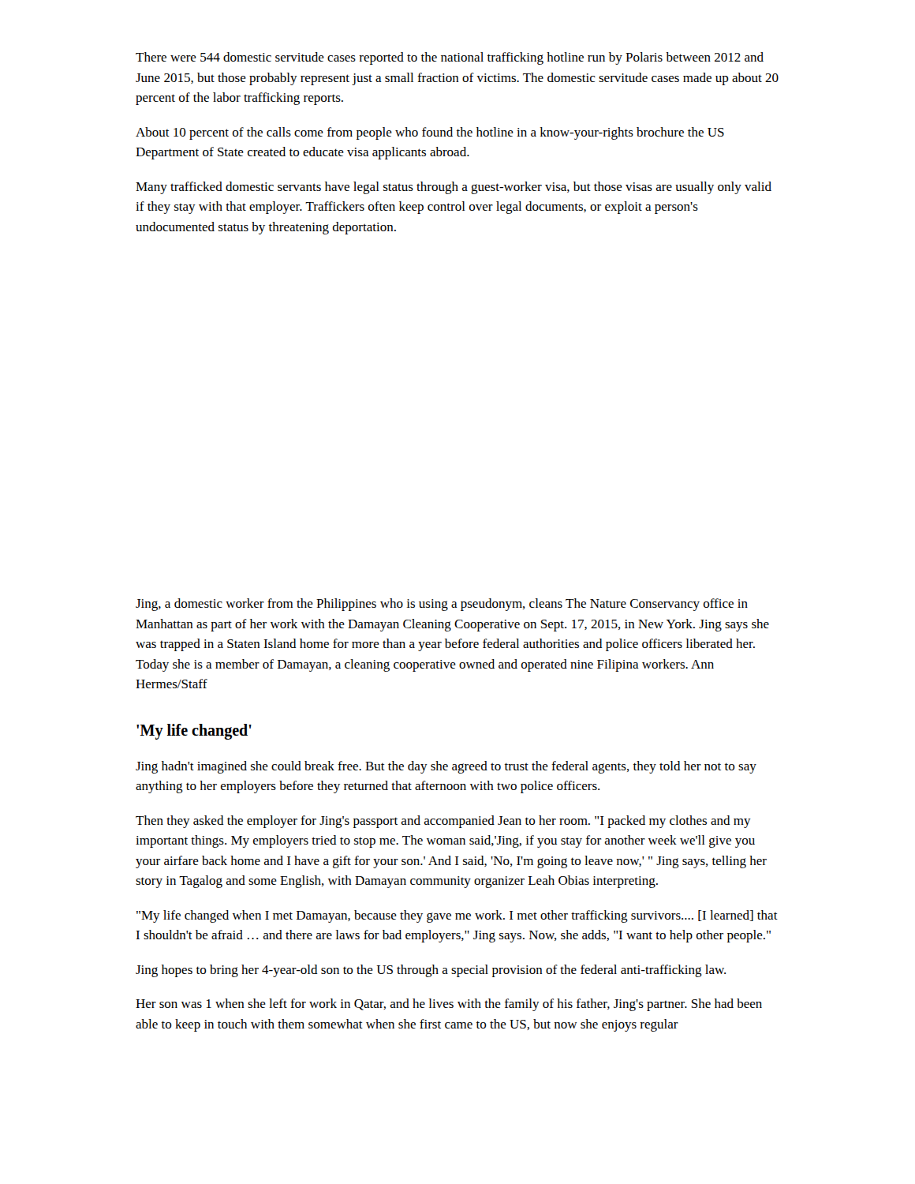There were 544 domestic servitude cases reported to the national trafficking hotline run by Polaris between 2012 and June 2015, but those probably represent just a small fraction of victims. The domestic servitude cases made up about 20 percent of the labor trafficking reports.
About 10 percent of the calls come from people who found the hotline in a know-your-rights brochure the US Department of State created to educate visa applicants abroad.
Many trafficked domestic servants have legal status through a guest-worker visa, but those visas are usually only valid if they stay with that employer. Traffickers often keep control over legal documents, or exploit a person's undocumented status by threatening deportation.
Jing, a domestic worker from the Philippines who is using a pseudonym, cleans The Nature Conservancy office in Manhattan as part of her work with the Damayan Cleaning Cooperative on Sept. 17, 2015, in New York. Jing says she was trapped in a Staten Island home for more than a year before federal authorities and police officers liberated her. Today she is a member of Damayan, a cleaning cooperative owned and operated nine Filipina workers. Ann Hermes/Staff
'My life changed'
Jing hadn't imagined she could break free. But the day she agreed to trust the federal agents, they told her not to say anything to her employers before they returned that afternoon with two police officers.
Then they asked the employer for Jing's passport and accompanied Jean to her room. "I packed my clothes and my important things. My employers tried to stop me. The woman said,'Jing, if you stay for another week we'll give you your airfare back home and I have a gift for your son.' And I said, 'No, I'm going to leave now,' " Jing says, telling her story in Tagalog and some English, with Damayan community organizer Leah Obias interpreting.
"My life changed when I met Damayan, because they gave me work. I met other trafficking survivors.... [I learned] that I shouldn't be afraid … and there are laws for bad employers," Jing says. Now, she adds, "I want to help other people."
Jing hopes to bring her 4-year-old son to the US through a special provision of the federal anti-trafficking law.
Her son was 1 when she left for work in Qatar, and he lives with the family of his father, Jing's partner. She had been able to keep in touch with them somewhat when she first came to the US, but now she enjoys regular